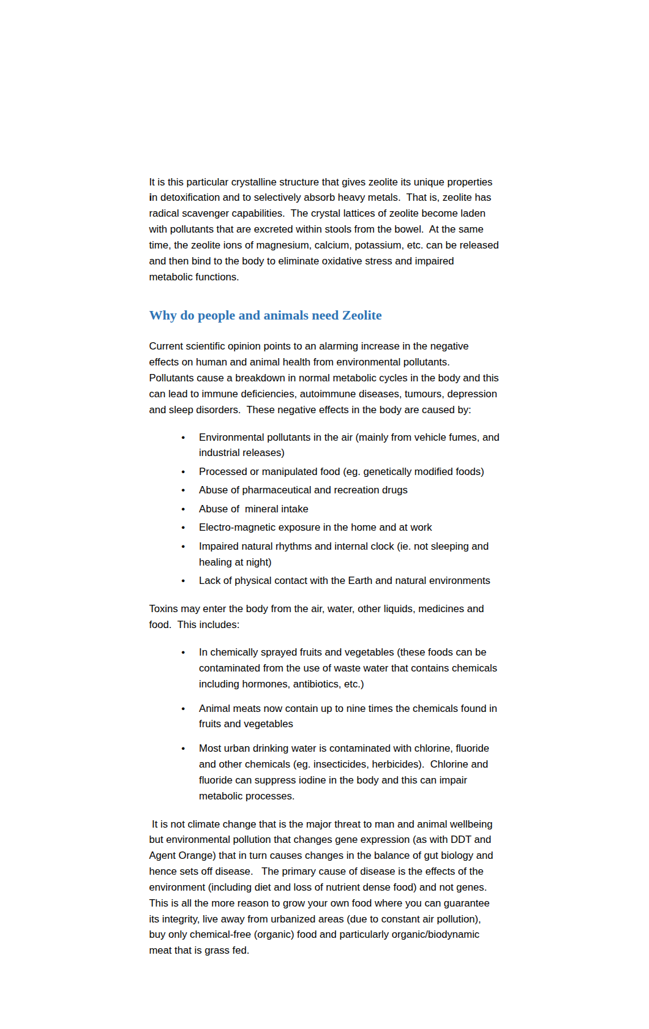It is this particular crystalline structure that gives zeolite its unique properties in detoxification and to selectively absorb heavy metals. That is, zeolite has radical scavenger capabilities. The crystal lattices of zeolite become laden with pollutants that are excreted within stools from the bowel. At the same time, the zeolite ions of magnesium, calcium, potassium, etc. can be released and then bind to the body to eliminate oxidative stress and impaired metabolic functions.
Why do people and animals need Zeolite
Current scientific opinion points to an alarming increase in the negative effects on human and animal health from environmental pollutants. Pollutants cause a breakdown in normal metabolic cycles in the body and this can lead to immune deficiencies, autoimmune diseases, tumours, depression and sleep disorders. These negative effects in the body are caused by:
Environmental pollutants in the air (mainly from vehicle fumes, and industrial releases)
Processed or manipulated food (eg. genetically modified foods)
Abuse of pharmaceutical and recreation drugs
Abuse of mineral intake
Electro-magnetic exposure in the home and at work
Impaired natural rhythms and internal clock (ie. not sleeping and healing at night)
Lack of physical contact with the Earth and natural environments
Toxins may enter the body from the air, water, other liquids, medicines and food. This includes:
In chemically sprayed fruits and vegetables (these foods can be contaminated from the use of waste water that contains chemicals including hormones, antibiotics, etc.)
Animal meats now contain up to nine times the chemicals found in fruits and vegetables
Most urban drinking water is contaminated with chlorine, fluoride and other chemicals (eg. insecticides, herbicides). Chlorine and fluoride can suppress iodine in the body and this can impair metabolic processes.
It is not climate change that is the major threat to man and animal wellbeing but environmental pollution that changes gene expression (as with DDT and Agent Orange) that in turn causes changes in the balance of gut biology and hence sets off disease. The primary cause of disease is the effects of the environment (including diet and loss of nutrient dense food) and not genes. This is all the more reason to grow your own food where you can guarantee its integrity, live away from urbanized areas (due to constant air pollution), buy only chemical-free (organic) food and particularly organic/biodynamic meat that is grass fed.